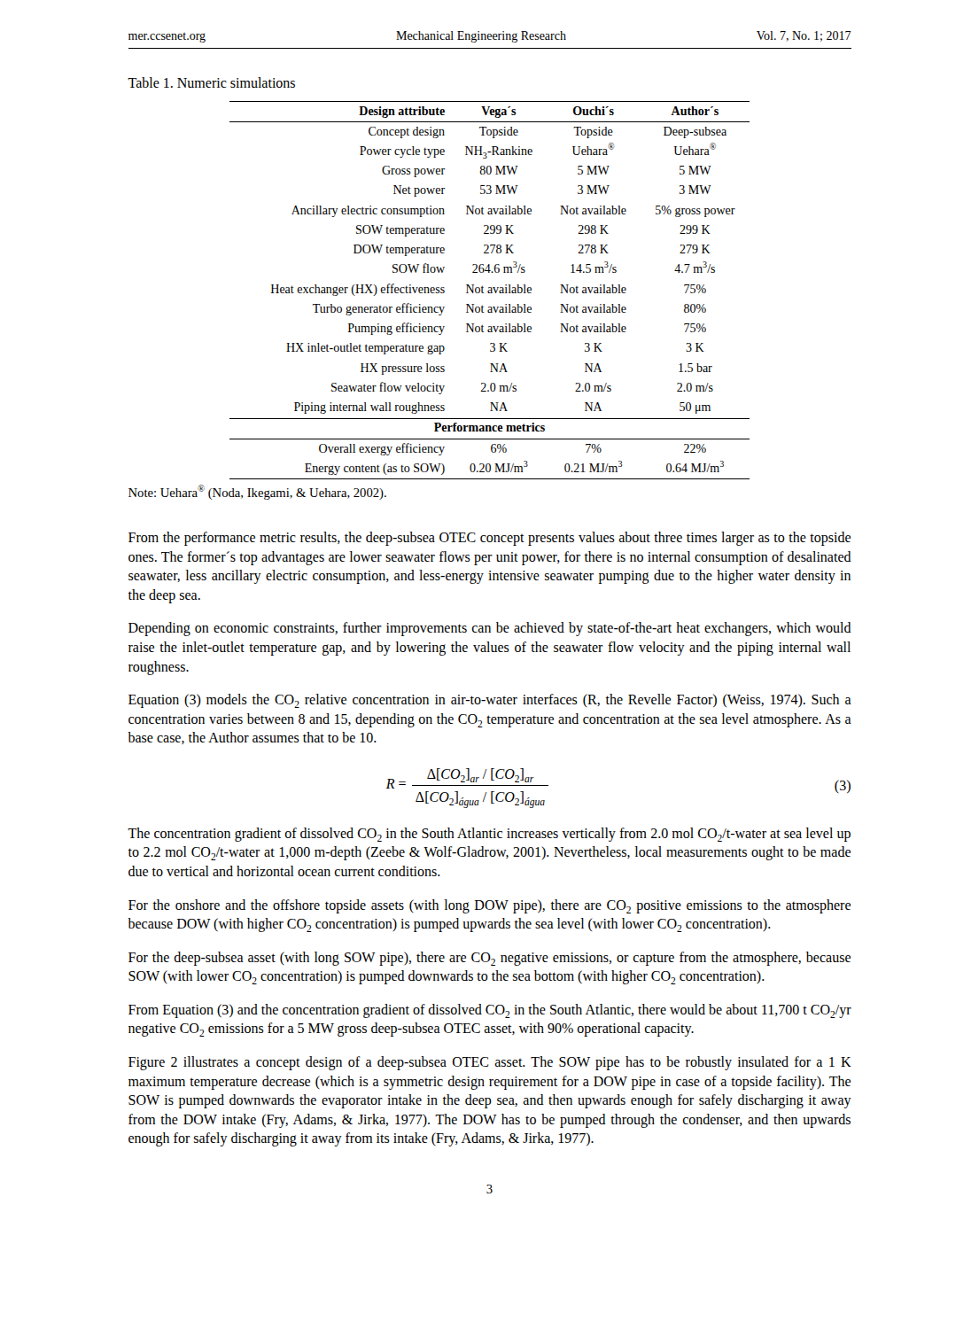mer.ccsenet.org
Mechanical Engineering Research
Vol. 7, No. 1; 2017
Table 1. Numeric simulations
| Design attribute | Vega´s | Ouchi´s | Author´s |
| --- | --- | --- | --- |
| Concept design | Topside | Topside | Deep-subsea |
| Power cycle type | NH 3 -Rankine | Uehara ® | Uehara ® |
| Gross power | 80 MW | 5 MW | 5 MW |
| Net power | 53 MW | 3 MW | 3 MW |
| Ancillary electric consumption | Not available | Not available | 5% gross power |
| SOW temperature | 299 K | 298 K | 299 K |
| DOW temperature | 278 K | 278 K | 279 K |
| SOW flow | 264.6 m 3 /s | 14.5 m 3 /s | 4.7 m 3 /s |
| Heat exchanger (HX) effectiveness | Not available | Not available | 75% |
| Turbo generator efficiency | Not available | Not available | 80% |
| Pumping efficiency | Not available | Not available | 75% |
| HX inlet-outlet temperature gap | 3 K | 3 K | 3 K |
| HX pressure loss | NA | NA | 1.5 bar |
| Seawater flow velocity | 2.0 m/s | 2.0 m/s | 2.0 m/s |
| Piping internal wall roughness | NA | NA | 50 μm |
| Performance metrics |
| Overall exergy efficiency | 6% | 7% | 22% |
| Energy content (as to SOW) | 0.20 MJ/m 3 | 0.21 MJ/m 3 | 0.64 MJ/m 3 |
Note: Uehara® (Noda, Ikegami, & Uehara, 2002).
From the performance metric results, the deep-subsea OTEC concept presents values about three times larger as to the topside ones. The former´s top advantages are lower seawater flows per unit power, for there is no internal consumption of desalinated seawater, less ancillary electric consumption, and less-energy intensive seawater pumping due to the higher water density in the deep sea.
Depending on economic constraints, further improvements can be achieved by state-of-the-art heat exchangers, which would raise the inlet-outlet temperature gap, and by lowering the values of the seawater flow velocity and the piping internal wall roughness.
Equation (3) models the CO2 relative concentration in air-to-water interfaces (R, the Revelle Factor) (Weiss, 1974). Such a concentration varies between 8 and 15, depending on the CO2 temperature and concentration at the sea level atmosphere. As a base case, the Author assumes that to be 10.
R = Δ[CO2]ar / [CO2]ar Δ[CO2]água / [CO2]água
(3)
The concentration gradient of dissolved CO2 in the South Atlantic increases vertically from 2.0 mol CO2/t-water at sea level up to 2.2 mol CO2/t-water at 1,000 m-depth (Zeebe & Wolf-Gladrow, 2001). Nevertheless, local measurements ought to be made due to vertical and horizontal ocean current conditions.
For the onshore and the offshore topside assets (with long DOW pipe), there are CO2 positive emissions to the atmosphere because DOW (with higher CO2 concentration) is pumped upwards the sea level (with lower CO2 concentration).
For the deep-subsea asset (with long SOW pipe), there are CO2 negative emissions, or capture from the atmosphere, because SOW (with lower CO2 concentration) is pumped downwards to the sea bottom (with higher CO2 concentration).
From Equation (3) and the concentration gradient of dissolved CO2 in the South Atlantic, there would be about 11,700 t CO2/yr negative CO2 emissions for a 5 MW gross deep-subsea OTEC asset, with 90% operational capacity.
Figure 2 illustrates a concept design of a deep-subsea OTEC asset. The SOW pipe has to be robustly insulated for a 1 K maximum temperature decrease (which is a symmetric design requirement for a DOW pipe in case of a topside facility). The SOW is pumped downwards the evaporator intake in the deep sea, and then upwards enough for safely discharging it away from the DOW intake (Fry, Adams, & Jirka, 1977). The DOW has to be pumped through the condenser, and then upwards enough for safely discharging it away from its intake (Fry, Adams, & Jirka, 1977).
3